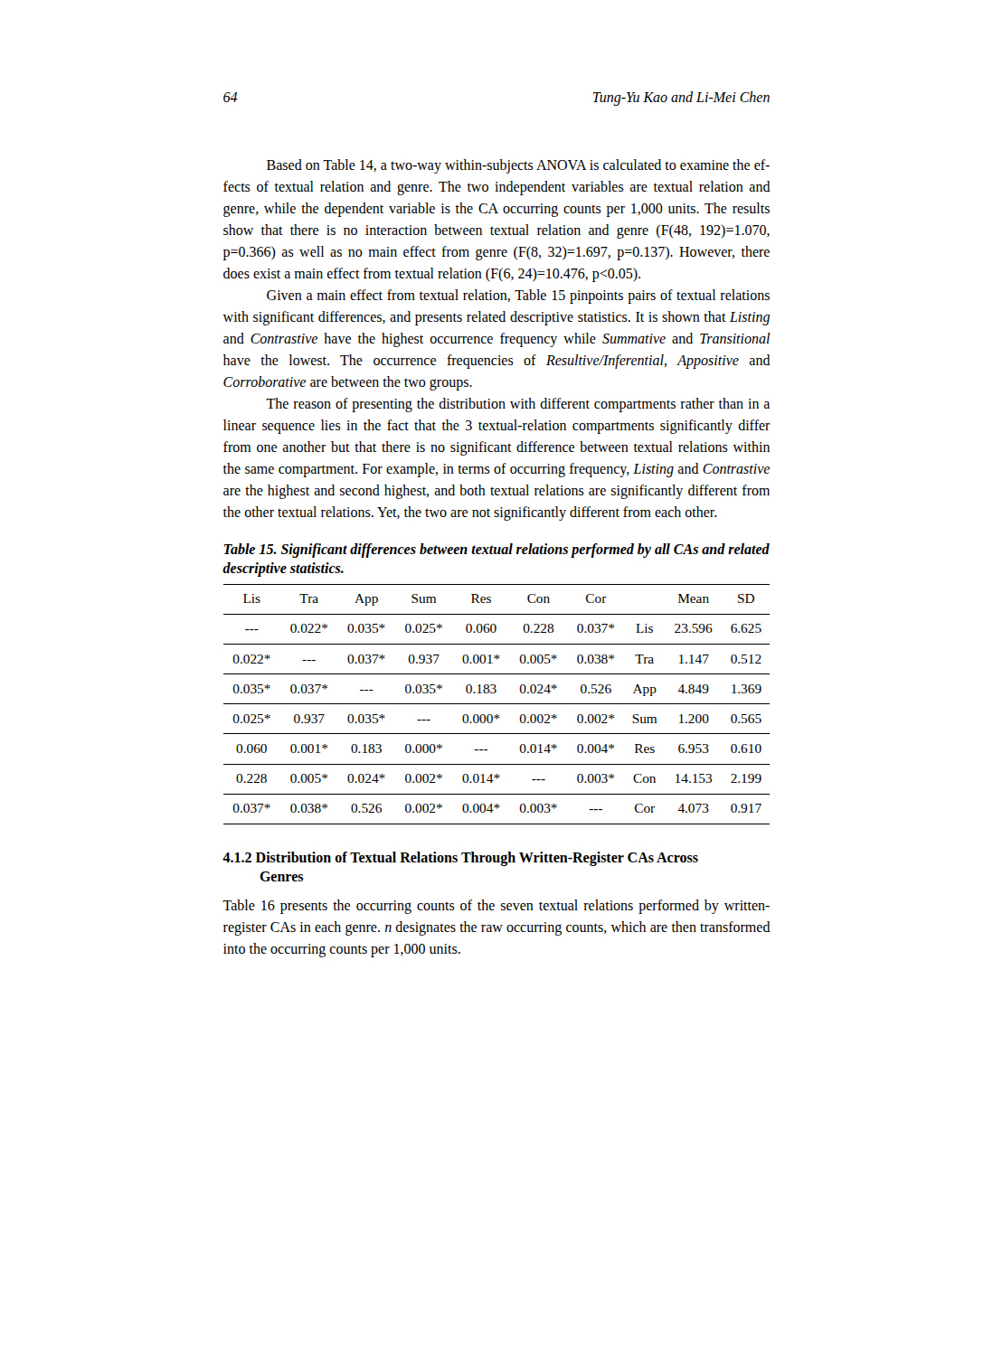64 Tung-Yu Kao and Li-Mei Chen
Based on Table 14, a two-way within-subjects ANOVA is calculated to examine the effects of textual relation and genre. The two independent variables are textual relation and genre, while the dependent variable is the CA occurring counts per 1,000 units. The results show that there is no interaction between textual relation and genre (F(48, 192)=1.070, p=0.366) as well as no main effect from genre (F(8, 32)=1.697, p=0.137). However, there does exist a main effect from textual relation (F(6, 24)=10.476, p<0.05).
Given a main effect from textual relation, Table 15 pinpoints pairs of textual relations with significant differences, and presents related descriptive statistics. It is shown that Listing and Contrastive have the highest occurrence frequency while Summative and Transitional have the lowest. The occurrence frequencies of Resultive/Inferential, Appositive and Corroborative are between the two groups.
The reason of presenting the distribution with different compartments rather than in a linear sequence lies in the fact that the 3 textual-relation compartments significantly differ from one another but that there is no significant difference between textual relations within the same compartment. For example, in terms of occurring frequency, Listing and Contrastive are the highest and second highest, and both textual relations are significantly different from the other textual relations. Yet, the two are not significantly different from each other.
Table 15. Significant differences between textual relations performed by all CAs and related descriptive statistics.
| Lis | Tra | App | Sum | Res | Con | Cor | | Mean | SD |
| --- | --- | --- | --- | --- | --- | --- | --- | --- | --- |
| --- | 0.022* | 0.035* | 0.025* | 0.060 | 0.228 | 0.037* | Lis | 23.596 | 6.625 |
| 0.022* | --- | 0.037* | 0.937 | 0.001* | 0.005* | 0.038* | Tra | 1.147 | 0.512 |
| 0.035* | 0.037* | --- | 0.035* | 0.183 | 0.024* | 0.526 | App | 4.849 | 1.369 |
| 0.025* | 0.937 | 0.035* | --- | 0.000* | 0.002* | 0.002* | Sum | 1.200 | 0.565 |
| 0.060 | 0.001* | 0.183 | 0.000* | --- | 0.014* | 0.004* | Res | 6.953 | 0.610 |
| 0.228 | 0.005* | 0.024* | 0.002* | 0.014* | --- | 0.003* | Con | 14.153 | 2.199 |
| 0.037* | 0.038* | 0.526 | 0.002* | 0.004* | 0.003* | --- | Cor | 4.073 | 0.917 |
4.1.2 Distribution of Textual Relations Through Written-Register CAs Across Genres
Table 16 presents the occurring counts of the seven textual relations performed by written-register CAs in each genre. n designates the raw occurring counts, which are then transformed into the occurring counts per 1,000 units.